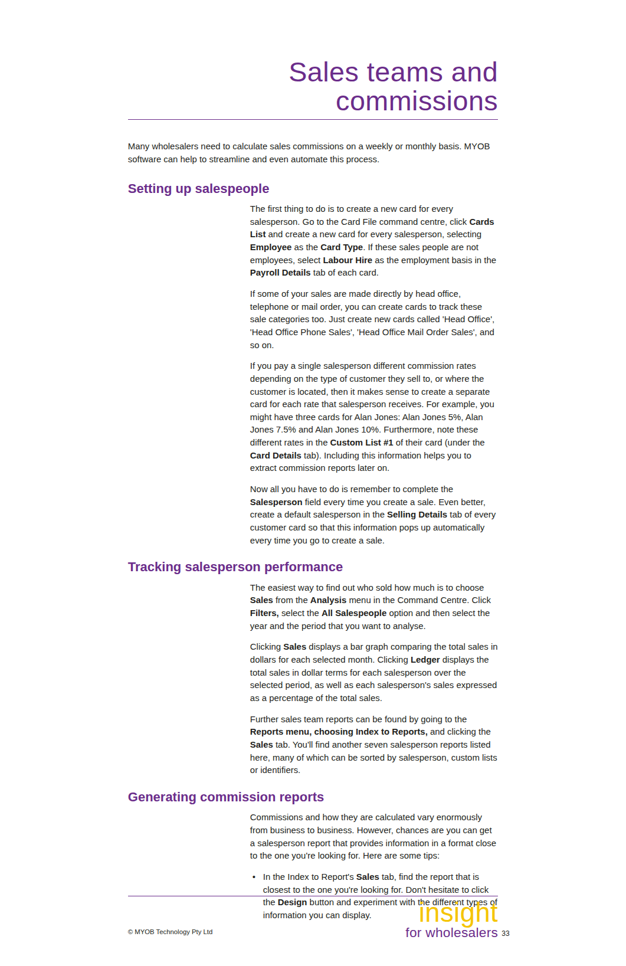Sales teams and commissions
Many wholesalers need to calculate sales commissions on a weekly or monthly basis. MYOB software can help to streamline and even automate this process.
Setting up salespeople
The first thing to do is to create a new card for every salesperson. Go to the Card File command centre, click Cards List and create a new card for every salesperson, selecting Employee as the Card Type. If these sales people are not employees, select Labour Hire as the employment basis in the Payroll Details tab of each card.
If some of your sales are made directly by head office, telephone or mail order, you can create cards to track these sale categories too. Just create new cards called 'Head Office', 'Head Office Phone Sales', 'Head Office Mail Order Sales', and so on.
If you pay a single salesperson different commission rates depending on the type of customer they sell to, or where the customer is located, then it makes sense to create a separate card for each rate that salesperson receives. For example, you might have three cards for Alan Jones: Alan Jones 5%, Alan Jones 7.5% and Alan Jones 10%. Furthermore, note these different rates in the Custom List #1 of their card (under the Card Details tab). Including this information helps you to extract commission reports later on.
Now all you have to do is remember to complete the Salesperson field every time you create a sale. Even better, create a default salesperson in the Selling Details tab of every customer card so that this information pops up automatically every time you go to create a sale.
Tracking salesperson performance
The easiest way to find out who sold how much is to choose Sales from the Analysis menu in the Command Centre. Click Filters, select the All Salespeople option and then select the year and the period that you want to analyse.
Clicking Sales displays a bar graph comparing the total sales in dollars for each selected month. Clicking Ledger displays the total sales in dollar terms for each salesperson over the selected period, as well as each salesperson's sales expressed as a percentage of the total sales.
Further sales team reports can be found by going to the Reports menu, choosing Index to Reports, and clicking the Sales tab. You'll find another seven salesperson reports listed here, many of which can be sorted by salesperson, custom lists or identifiers.
Generating commission reports
Commissions and how they are calculated vary enormously from business to business. However, chances are you can get a salesperson report that provides information in a format close to the one you're looking for. Here are some tips:
In the Index to Report's Sales tab, find the report that is closest to the one you're looking for. Don't hesitate to click the Design button and experiment with the different types of information you can display.
© MYOB Technology Pty Ltd
insight for wholesalers
33